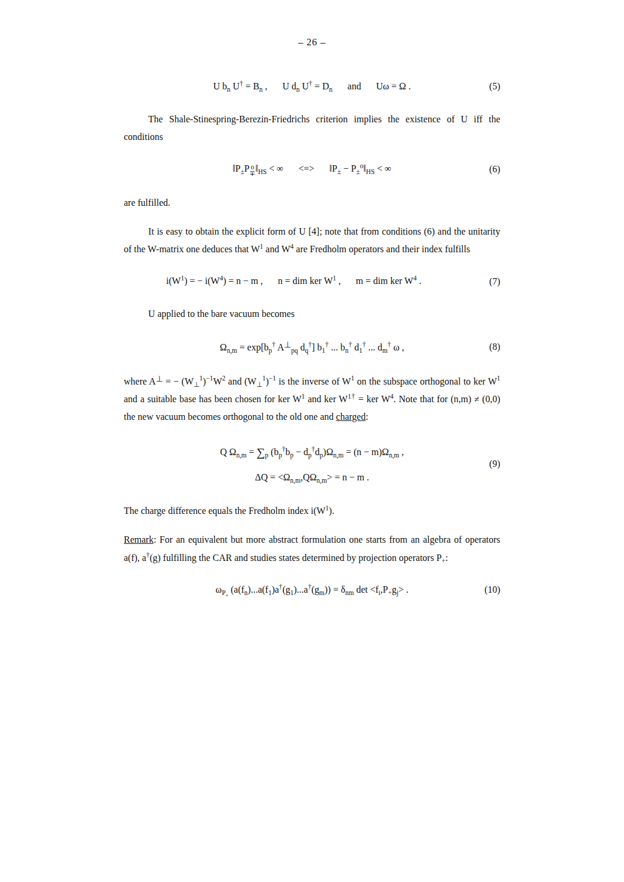– 26 –
U bn U† = Bn , U dn U† = Dn and Uω = Ω . (5)
The Shale-Stinespring-Berezin-Friedrichs criterion implies the existence of U iff the conditions
‖P±Po∓‖HS < ∞ <=> ‖P± − P±o‖HS < ∞ (6)
are fulfilled.
It is easy to obtain the explicit form of U [4]; note that from conditions (6) and the unitarity of the W-matrix one deduces that W1 and W4 are Fredholm operators and their index fulfills
i(W1) = − i(W4) = n − m , n = dim ker W1 , m = dim ker W4 . (7)
U applied to the bare vacuum becomes
Ωn,m = exp[bp† A⊥pq dq†] b1† ... bn† d1† ... dm† ω , (8)
where A⊥ = − (W⊥1)−1W2 and (W⊥1)−1 is the inverse of W1 on the subspace orthogonal to ker W1 and a suitable base has been chosen for ker W1 and ker W1† = ker W4. Note that for (n,m) ≠ (0,0) the new vacuum becomes orthogonal to the old one and charged:
Q Ωn,m = ∑p (bp†bp − dp†dp)Ωn,m = (n − m)Ωn,m ,
ΔQ = <Ωn,m,QΩn,m> = n − m .
(9)
The charge difference equals the Fredholm index i(W1).
Remark: For an equivalent but more abstract formulation one starts from an algebra of operators a(f), a†(g) fulfilling the CAR and studies states determined by projection operators P+:
ωP+ (a(fn)...a(f1)a†(g1)...a†(gm)) = δnm det <fi,P+gj> . (10)